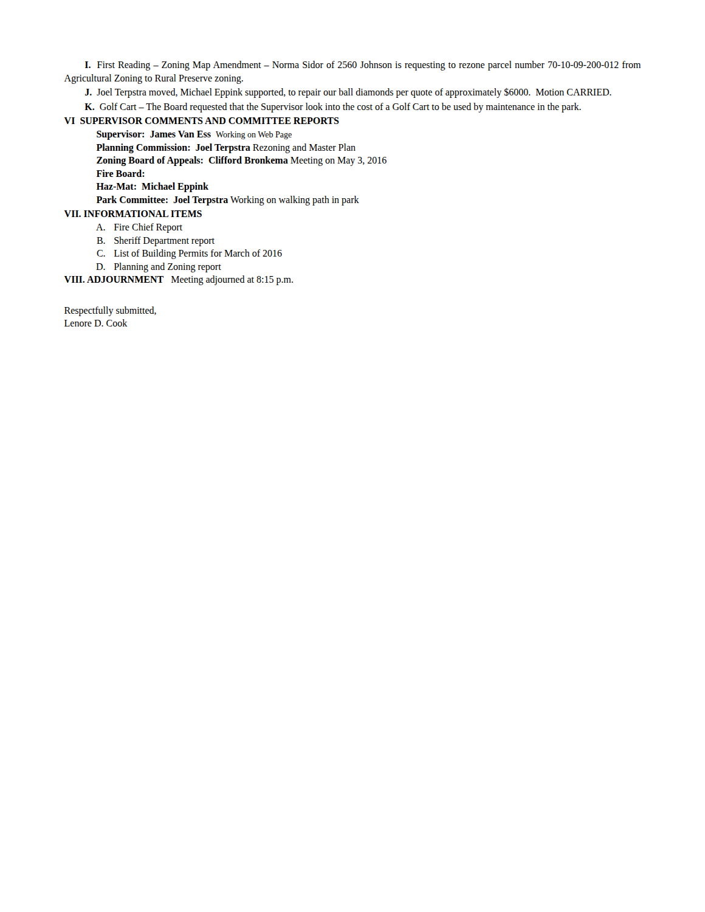I. First Reading – Zoning Map Amendment – Norma Sidor of 2560 Johnson is requesting to rezone parcel number 70-10-09-200-012 from Agricultural Zoning to Rural Preserve zoning.
J. Joel Terpstra moved, Michael Eppink supported, to repair our ball diamonds per quote of approximately $6000. Motion CARRIED.
K. Golf Cart – The Board requested that the Supervisor look into the cost of a Golf Cart to be used by maintenance in the park.
VI SUPERVISOR COMMENTS AND COMMITTEE REPORTS
Supervisor: James Van Ess Working on Web Page
Planning Commission: Joel Terpstra Rezoning and Master Plan
Zoning Board of Appeals: Clifford Bronkema Meeting on May 3, 2016
Fire Board:
Haz-Mat: Michael Eppink
Park Committee: Joel Terpstra Working on walking path in park
VII. INFORMATIONAL ITEMS
Fire Chief Report
Sheriff Department report
List of Building Permits for March of 2016
Planning and Zoning report
VIII. ADJOURNMENT Meeting adjourned at 8:15 p.m.
Respectfully submitted,
Lenore D. Cook